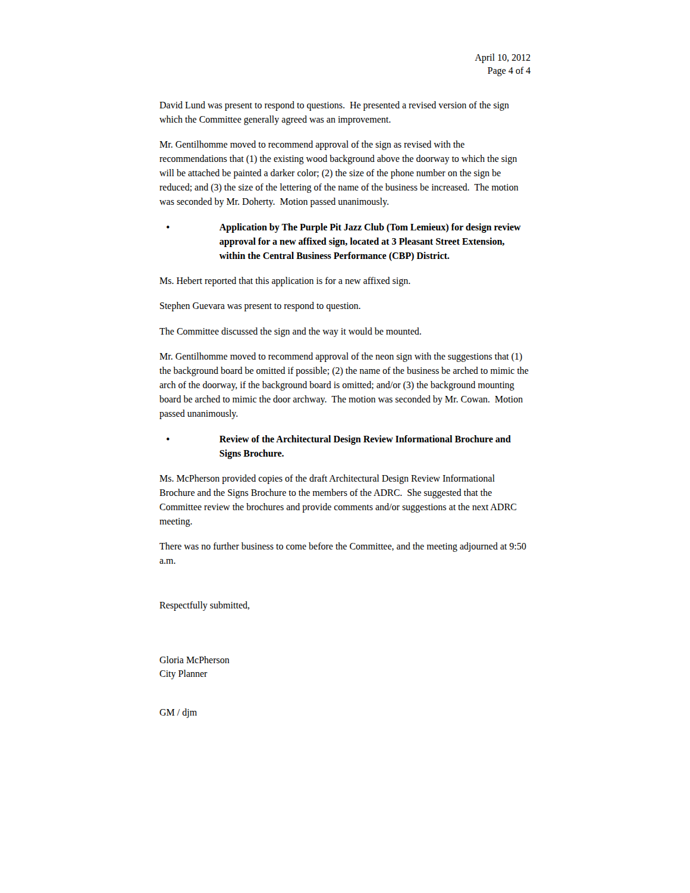April 10, 2012
Page 4 of 4
David Lund was present to respond to questions. He presented a revised version of the sign which the Committee generally agreed was an improvement.
Mr. Gentilhomme moved to recommend approval of the sign as revised with the recommendations that (1) the existing wood background above the doorway to which the sign will be attached be painted a darker color; (2) the size of the phone number on the sign be reduced; and (3) the size of the lettering of the name of the business be increased. The motion was seconded by Mr. Doherty. Motion passed unanimously.
Application by The Purple Pit Jazz Club (Tom Lemieux) for design review approval for a new affixed sign, located at 3 Pleasant Street Extension, within the Central Business Performance (CBP) District.
Ms. Hebert reported that this application is for a new affixed sign.
Stephen Guevara was present to respond to question.
The Committee discussed the sign and the way it would be mounted.
Mr. Gentilhomme moved to recommend approval of the neon sign with the suggestions that (1) the background board be omitted if possible; (2) the name of the business be arched to mimic the arch of the doorway, if the background board is omitted; and/or (3) the background mounting board be arched to mimic the door archway. The motion was seconded by Mr. Cowan. Motion passed unanimously.
Review of the Architectural Design Review Informational Brochure and Signs Brochure.
Ms. McPherson provided copies of the draft Architectural Design Review Informational Brochure and the Signs Brochure to the members of the ADRC. She suggested that the Committee review the brochures and provide comments and/or suggestions at the next ADRC meeting.
There was no further business to come before the Committee, and the meeting adjourned at 9:50 a.m.
Respectfully submitted,
Gloria McPherson
City Planner
GM / djm